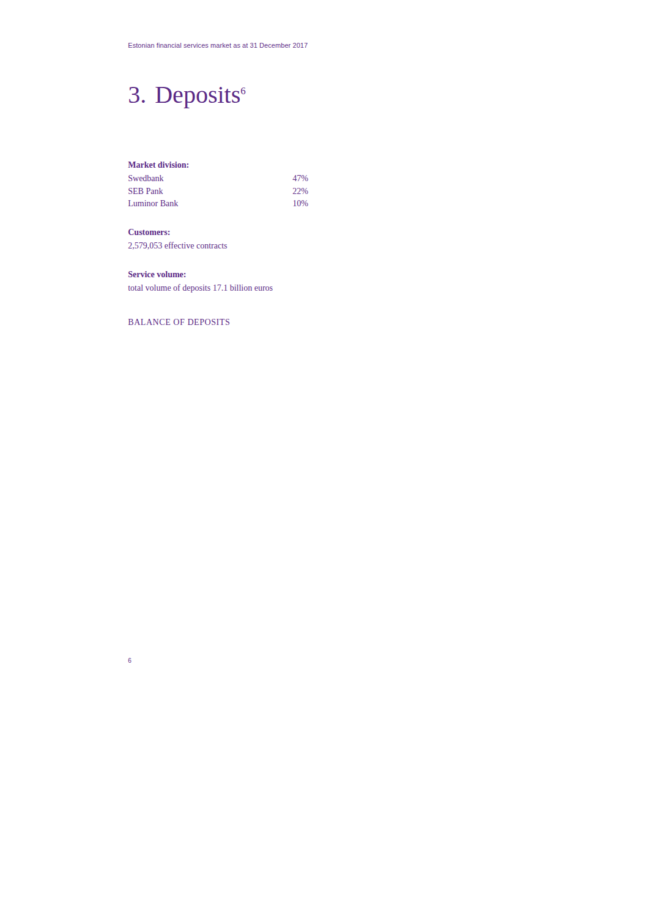Estonian financial services market as at 31 December 2017
3. Deposits6
Market division:
| Swedbank | 47% |
| SEB Pank | 22% |
| Luminor Bank | 10% |
Customers: 2,579,053 effective contracts
Service volume: total volume of deposits 17.1 billion euros
BALANCE OF DEPOSITS
6